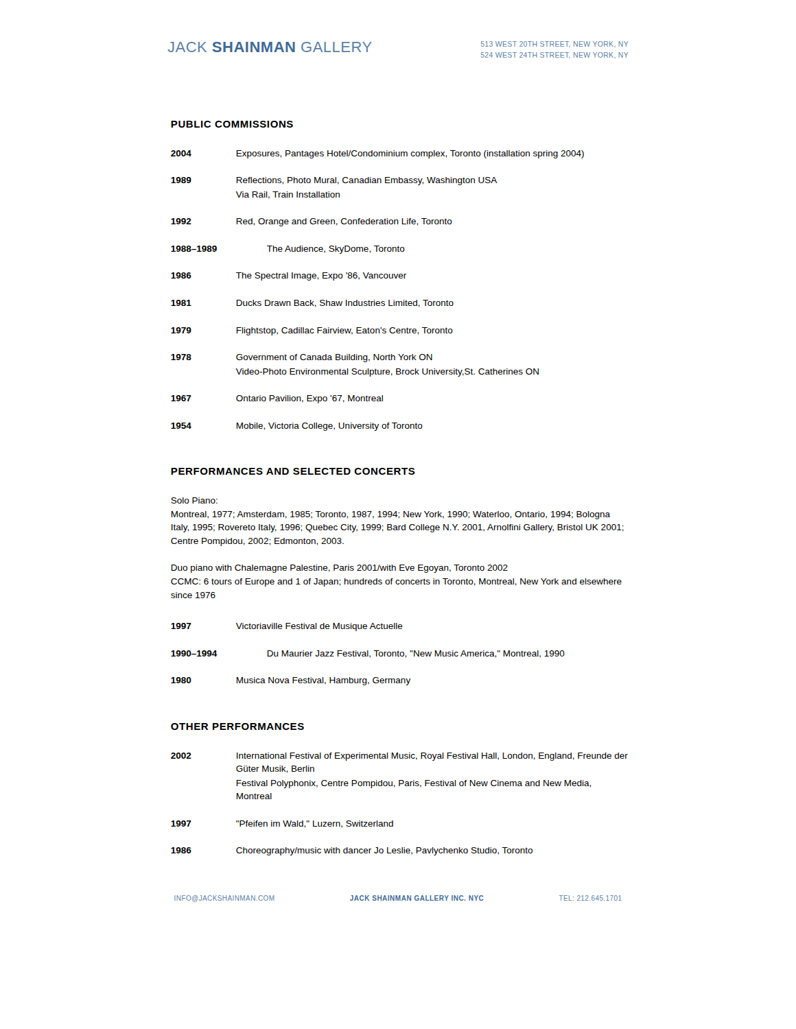JACK SHAINMAN GALLERY
513 WEST 20TH STREET, NEW YORK, NY
524 WEST 24TH STREET, NEW YORK, NY
PUBLIC COMMISSIONS
2004
Exposures, Pantages Hotel/Condominium complex, Toronto (installation spring 2004)
1989
Reflections, Photo Mural, Canadian Embassy, Washington USA
Via Rail, Train Installation
1992
Red, Orange and Green, Confederation Life, Toronto
1988–1989
The Audience, SkyDome, Toronto
1986
The Spectral Image, Expo '86, Vancouver
1981
Ducks Drawn Back, Shaw Industries Limited, Toronto
1979
Flightstop, Cadillac Fairview, Eaton's Centre, Toronto
1978
Government of Canada Building, North York ON
Video-Photo Environmental Sculpture, Brock University,St. Catherines ON
1967
Ontario Pavilion, Expo '67, Montreal
1954
Mobile, Victoria College, University of Toronto
PERFORMANCES AND SELECTED CONCERTS
Solo Piano:
Montreal, 1977; Amsterdam, 1985; Toronto, 1987, 1994; New York, 1990; Waterloo, Ontario, 1994; Bologna Italy, 1995; Rovereto Italy, 1996; Quebec City, 1999; Bard College N.Y. 2001, Arnolfini Gallery, Bristol UK 2001; Centre Pompidou, 2002; Edmonton, 2003.
Duo piano with Chalemagne Palestine, Paris 2001/with Eve Egoyan, Toronto 2002
CCMC: 6 tours of Europe and 1 of Japan; hundreds of concerts in Toronto, Montreal, New York and elsewhere since 1976
1997
Victoriaville Festival de Musique Actuelle
1990–1994
Du Maurier Jazz Festival, Toronto, "New Music America," Montreal, 1990
1980
Musica Nova Festival, Hamburg, Germany
OTHER PERFORMANCES
2002
International Festival of Experimental Music, Royal Festival Hall, London, England, Freunde der Güter Musik, Berlin
Festival Polyphonix, Centre Pompidou, Paris, Festival of New Cinema and New Media, Montreal
1997
"Pfeifen im Wald," Luzern, Switzerland
1986
Choreography/music with dancer Jo Leslie, Pavlychenko Studio, Toronto
INFO@JACKSHAINMAN.COM
JACK SHAINMAN GALLERY INC. NYC
TEL: 212.645.1701